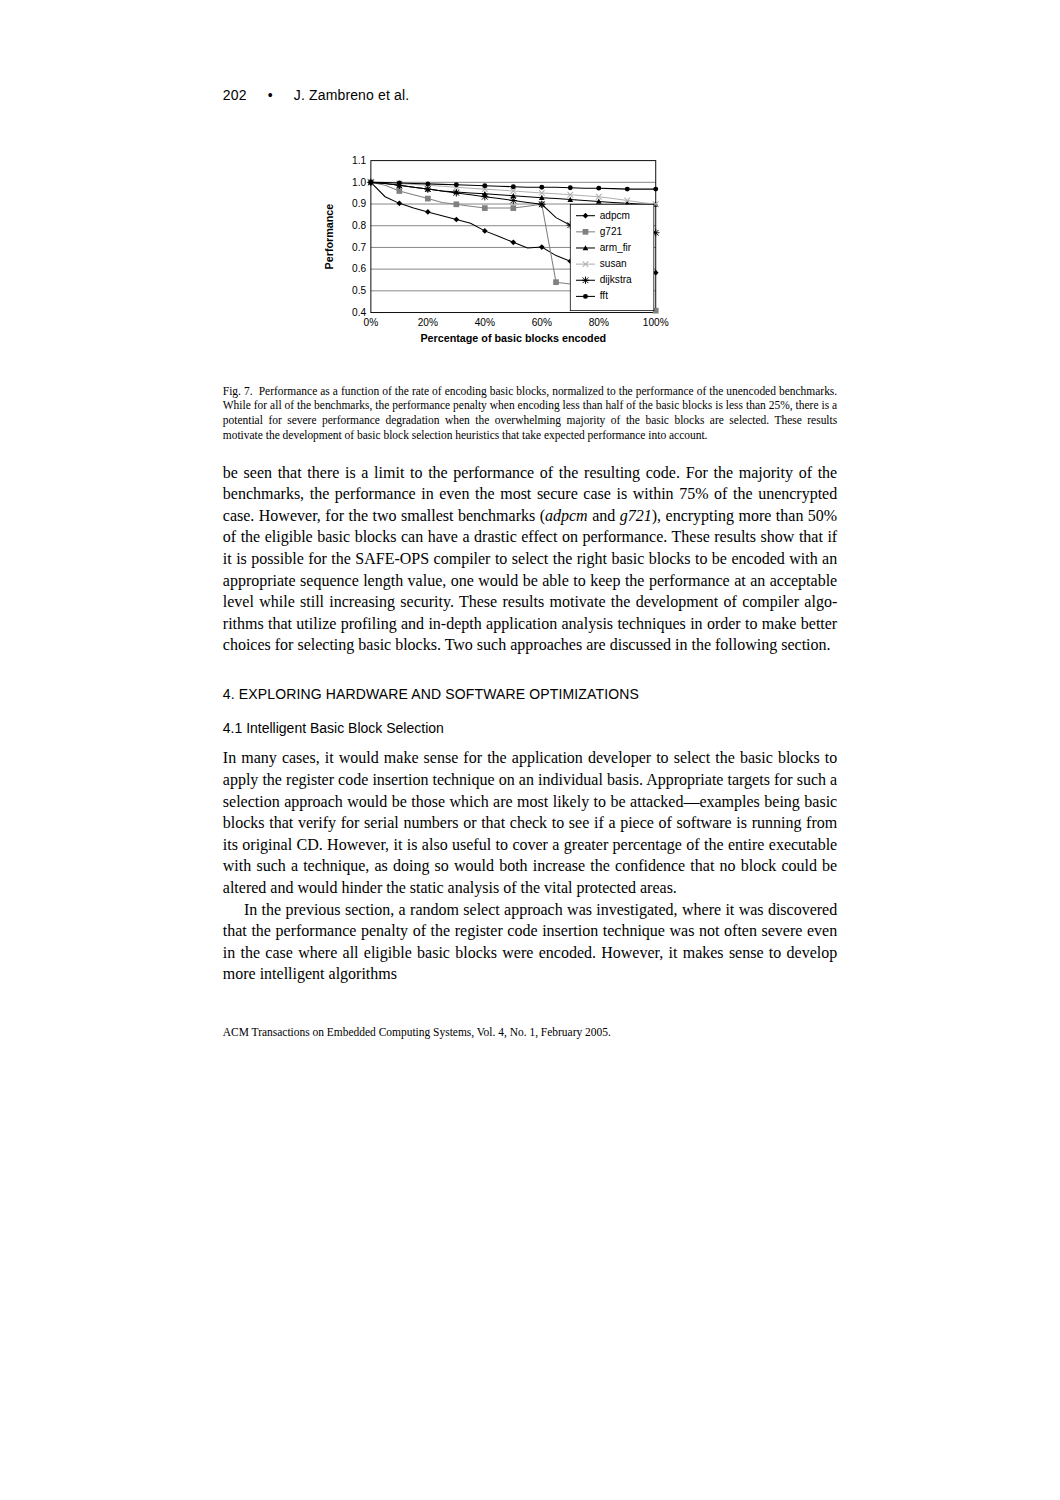202•J. Zambreno et al.
1.1 1.0 0.9 0.8 0.7 0.6 0.5 0.4 0% 20% 40% 60% 80% 100% Performance Percentage of basic blocks encoded adpcm g721 arm_fir susan dijkstra fft
Fig. 7. Performance as a function of the rate of encoding basic blocks, normalized to the performance of the unencoded benchmarks. While for all of the benchmarks, the performance penalty when encoding less than half of the basic blocks is less than 25%, there is a potential for severe performance degradation when the overwhelming majority of the basic blocks are selected. These results motivate the development of basic block selection heuristics that take expected performance into account.
be seen that there is a limit to the performance of the resulting code. For the majority of the benchmarks, the performance in even the most secure case is within 75% of the unencrypted case. However, for the two smallest benchmarks (adpcm and g721), encrypting more than 50% of the eligible basic blocks can have a drastic effect on performance. These results show that if it is possible for the SAFE-OPS compiler to select the right basic blocks to be encoded with an appropriate sequence length value, one would be able to keep the performance at an acceptable level while still increasing security. These results motivate the development of compiler algorithms that utilize profiling and in-depth application analysis techniques in order to make better choices for selecting basic blocks. Two such approaches are discussed in the following section.
4. Exploring Hardware and Software Optimizations
4.1 Intelligent Basic Block Selection
In many cases, it would make sense for the application developer to select the basic blocks to apply the register code insertion technique on an individual basis. Appropriate targets for such a selection approach would be those which are most likely to be attacked—examples being basic blocks that verify for serial numbers or that check to see if a piece of software is running from its original CD. However, it is also useful to cover a greater percentage of the entire executable with such a technique, as doing so would both increase the confidence that no block could be altered and would hinder the static analysis of the vital protected areas.
In the previous section, a random select approach was investigated, where it was discovered that the performance penalty of the register code insertion technique was not often severe even in the case where all eligible basic blocks were encoded. However, it makes sense to develop more intelligent algorithms
ACM Transactions on Embedded Computing Systems, Vol. 4, No. 1, February 2005.